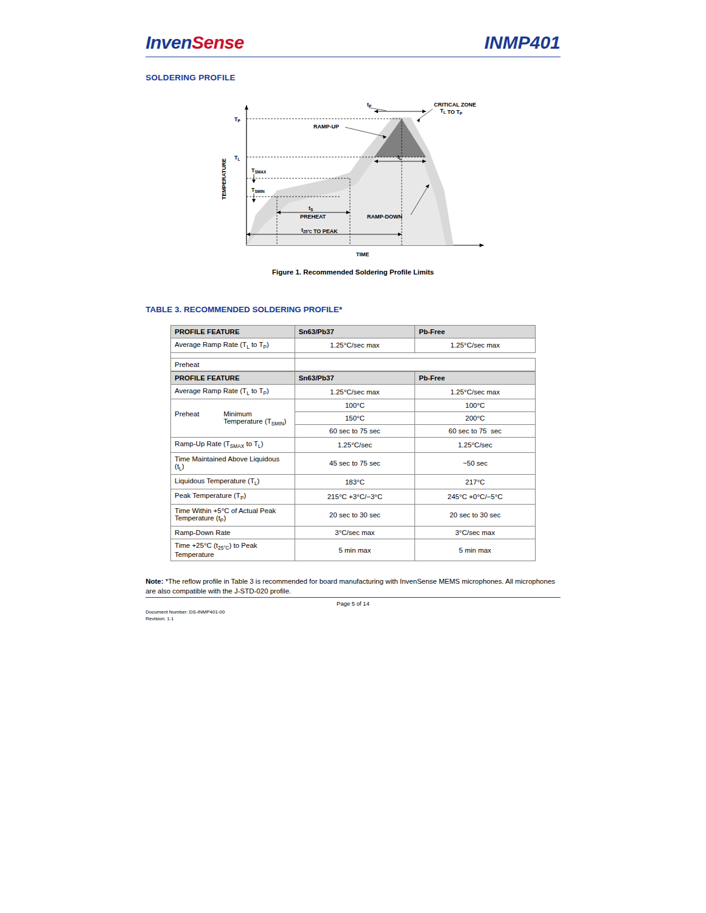Inven Sense
INMP401
Soldering Profile
TP TL TSMAX TSMIN TEMPERATURE TIME tP CRITICAL ZONE TL TO TP RAMP-UP tL tS PREHEAT RAMP-DOWN t25°C TO PEAK
Figure 1. Recommended Soldering Profile Limits
Table 3. Recommended Soldering Profile*
| PROFILE FEATURE | Sn63/Pb37 | Pb-Free |
| --- | --- | --- |
| Average Ramp Rate (T L to T P ) | 1.25°C/sec max | 1.25°C/sec max |
| Preheat | |
| PROFILE FEATURE | Sn63/Pb37 | Pb-Free |
| --- | --- | --- |
| Average Ramp Rate (T L to T P ) | 1.25°C/sec max | 1.25°C/sec max |
| Preheat Minimum Temperature (T SMIN ) | 100°C | 100°C |
| 150°C | 200°C |
| 60 sec to 75 sec | 60 sec to 75 sec |
| Ramp-Up Rate (T SMAX to T L ) | 1.25°C/sec | 1.25°C/sec |
| Time Maintained Above Liquidous (t L ) | 45 sec to 75 sec | ~50 sec |
| Liquidous Temperature (T L ) | 183°C | 217°C |
| Peak Temperature (T P ) | 215°C +3°C/−3°C | 245°C +0°C/−5°C |
| Time Within +5°C of Actual Peak Temperature (t P ) | 20 sec to 30 sec | 20 sec to 30 sec |
| Ramp-Down Rate | 3°C/sec max | 3°C/sec max |
| Time +25°C (t 25°C ) to Peak Temperature | 5 min max | 5 min max |
Note: *The reflow profile in Table 3 is recommended for board manufacturing with InvenSense MEMS microphones. All microphones are also compatible with the J-STD-020 profile.
Page 5 of 14
Document Number: DS-INMP401-00
Revision: 1.1